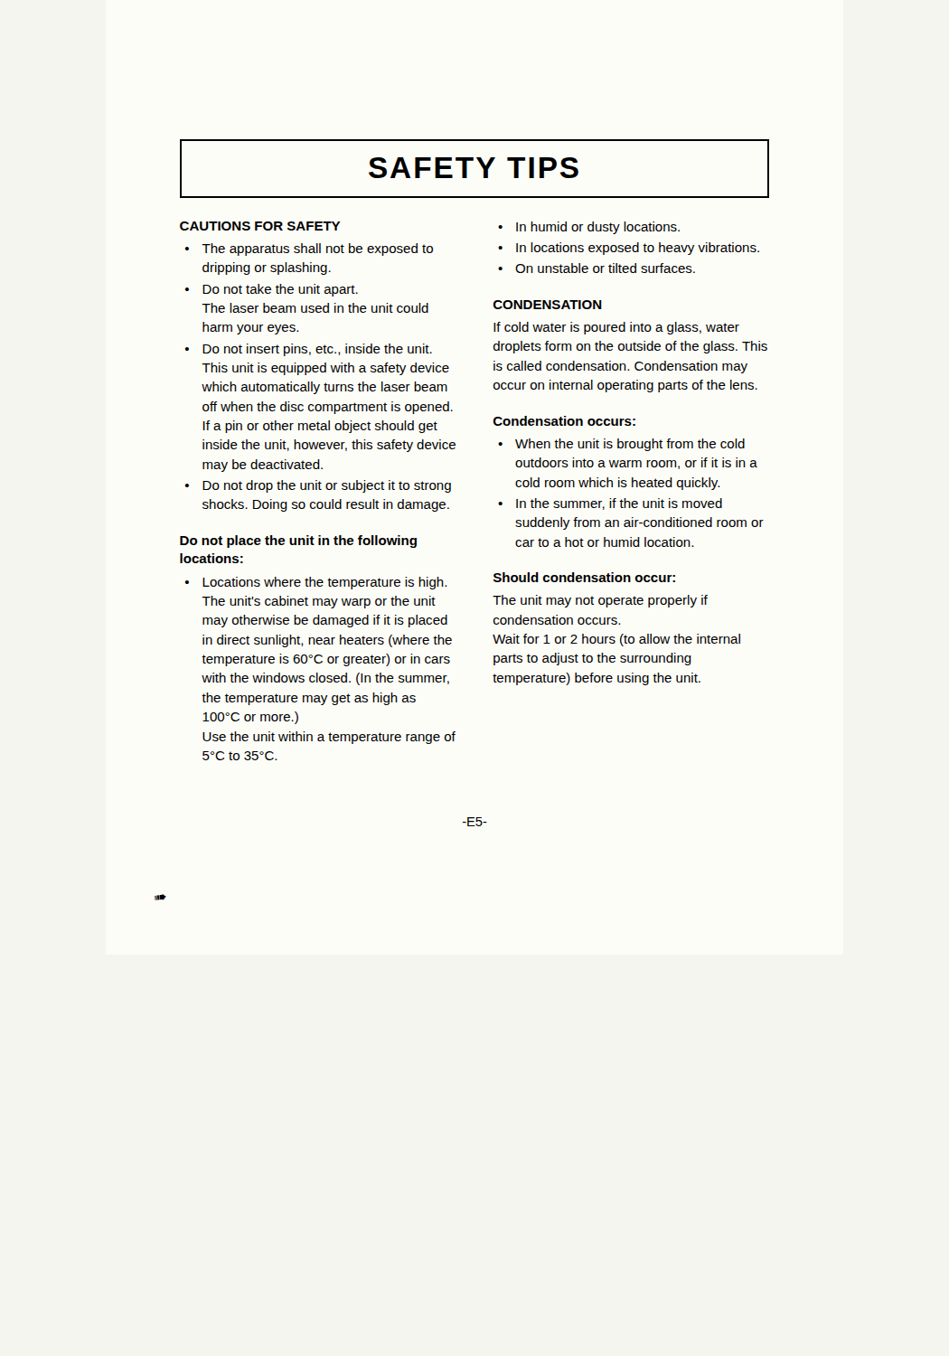SAFETY TIPS
CAUTIONS FOR SAFETY
The apparatus shall not be exposed to dripping or splashing.
Do not take the unit apart.
The laser beam used in the unit could harm your eyes.
Do not insert pins, etc., inside the unit.
This unit is equipped with a safety device which automatically turns the laser beam off when the disc compartment is opened. If a pin or other metal object should get inside the unit, however, this safety device may be deactivated.
Do not drop the unit or subject it to strong shocks. Doing so could result in damage.
Do not place the unit in the following locations:
Locations where the temperature is high.
The unit's cabinet may warp or the unit may otherwise be damaged if it is placed in direct sunlight, near heaters (where the temperature is 60°C or greater) or in cars with the windows closed. (In the summer, the temperature may get as high as 100°C or more.)
Use the unit within a temperature range of 5°C to 35°C.
In humid or dusty locations.
In locations exposed to heavy vibrations.
On unstable or tilted surfaces.
CONDENSATION
If cold water is poured into a glass, water droplets form on the outside of the glass. This is called condensation. Condensation may occur on internal operating parts of the lens.
Condensation occurs:
When the unit is brought from the cold outdoors into a warm room, or if it is in a cold room which is heated quickly.
In the summer, if the unit is moved suddenly from an air-conditioned room or car to a hot or humid location.
Should condensation occur:
The unit may not operate properly if condensation occurs.
Wait for 1 or 2 hours (to allow the internal parts to adjust to the surrounding temperature) before using the unit.
-E5-
➠